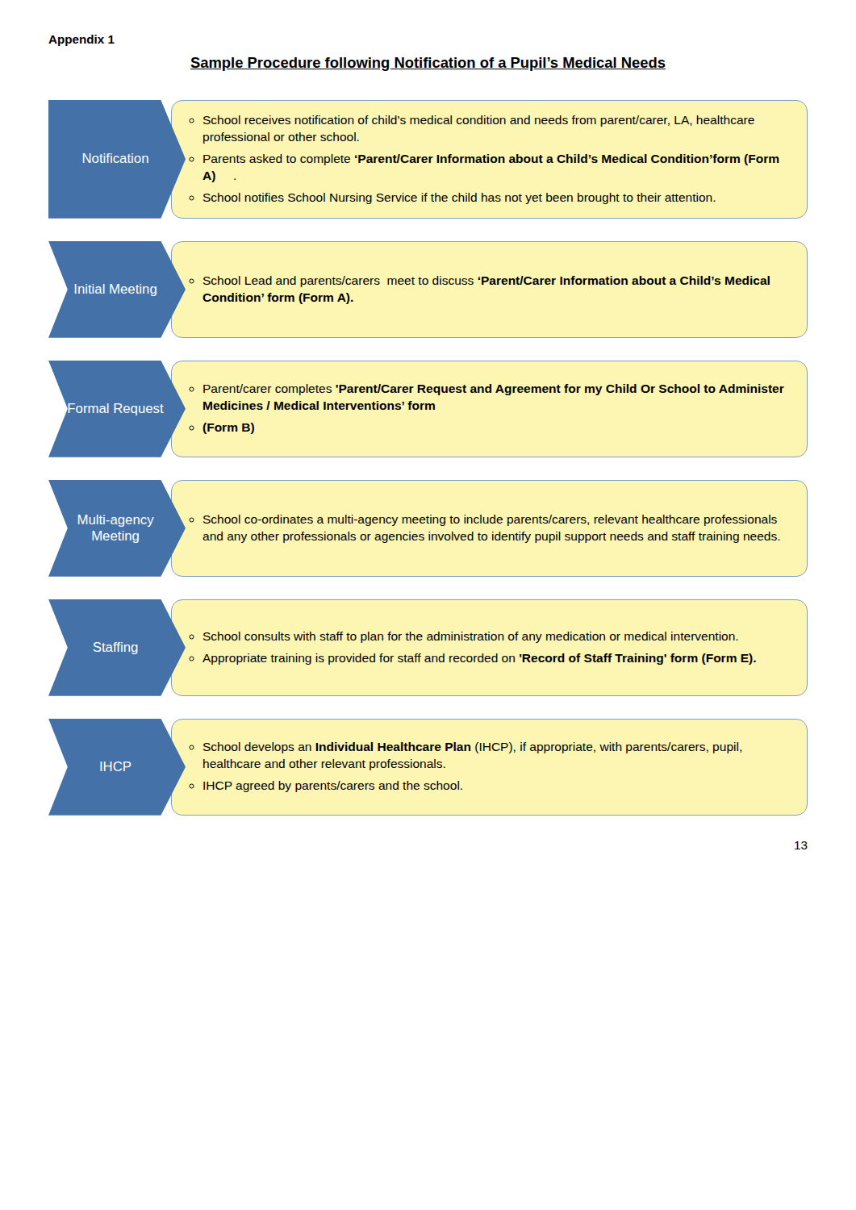Appendix 1
Sample Procedure following Notification of a Pupil’s Medical Needs
Notification
School receives notification of child's medical condition and needs from parent/carer, LA, healthcare professional or other school.
Parents asked to complete ‘Parent/Carer Information about a Child’s Medical Condition’form (Form A) .
School notifies School Nursing Service if the child has not yet been brought to their attention.
Initial Meeting
School Lead and parents/carers meet to discuss ‘Parent/Carer Information about a Child’s Medical Condition’ form (Form A).
Formal Request
Parent/carer completes 'Parent/Carer Request and Agreement for my Child Or School to Administer Medicines / Medical Interventions’ form
(Form B)
Multi-agency Meeting
School co-ordinates a multi-agency meeting to include parents/carers, relevant healthcare professionals and any other professionals or agencies involved to identify pupil support needs and staff training needs.
Staffing
School consults with staff to plan for the administration of any medication or medical intervention.
Appropriate training is provided for staff and recorded on 'Record of Staff Training' form (Form E).
IHCP
School develops an Individual Healthcare Plan (IHCP), if appropriate, with parents/carers, pupil, healthcare and other relevant professionals.
IHCP agreed by parents/carers and the school.
13